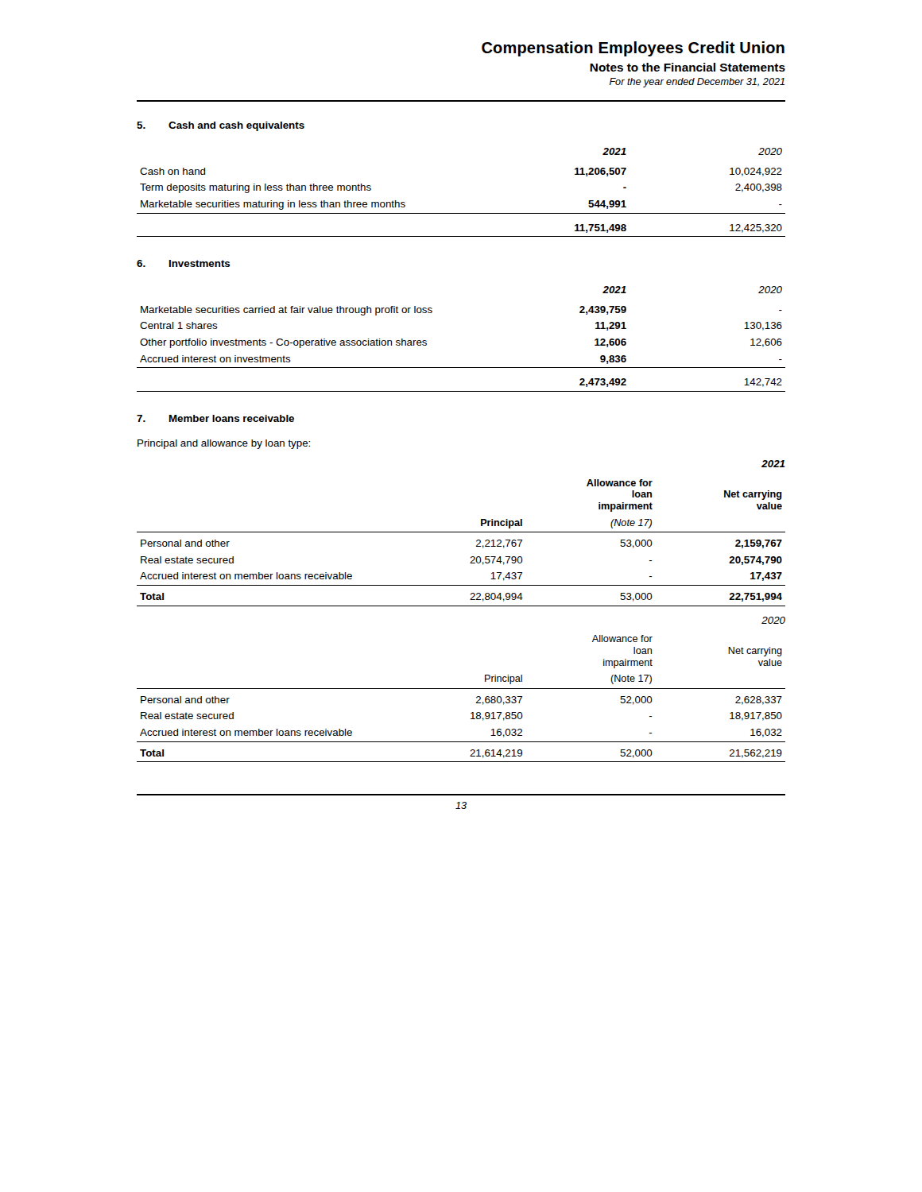Compensation Employees Credit Union
Notes to the Financial Statements
For the year ended December 31, 2021
5. Cash and cash equivalents
| | 2021 | 2020 |
| Cash on hand | 11,206,507 | 10,024,922 |
| Term deposits maturing in less than three months | - | 2,400,398 |
| Marketable securities maturing in less than three months | 544,991 | - |
| | 11,751,498 | 12,425,320 |
6. Investments
| | 2021 | 2020 |
| Marketable securities carried at fair value through profit or loss | 2,439,759 | - |
| Central 1 shares | 11,291 | 130,136 |
| Other portfolio investments - Co-operative association shares | 12,606 | 12,606 |
| Accrued interest on investments | 9,836 | - |
| | 2,473,492 | 142,742 |
7. Member loans receivable
Principal and allowance by loan type:
2021
| | | Allowance for loan impairment | Net carrying value |
| | Principal | (Note 17) | |
| Personal and other | 2,212,767 | 53,000 | 2,159,767 |
| Real estate secured | 20,574,790 | - | 20,574,790 |
| Accrued interest on member loans receivable | 17,437 | - | 17,437 |
| Total | 22,804,994 | 53,000 | 22,751,994 |
2020
| | | Allowance for loan impairment | Net carrying value |
| | Principal | (Note 17) | |
| Personal and other | 2,680,337 | 52,000 | 2,628,337 |
| Real estate secured | 18,917,850 | - | 18,917,850 |
| Accrued interest on member loans receivable | 16,032 | - | 16,032 |
| Total | 21,614,219 | 52,000 | 21,562,219 |
13